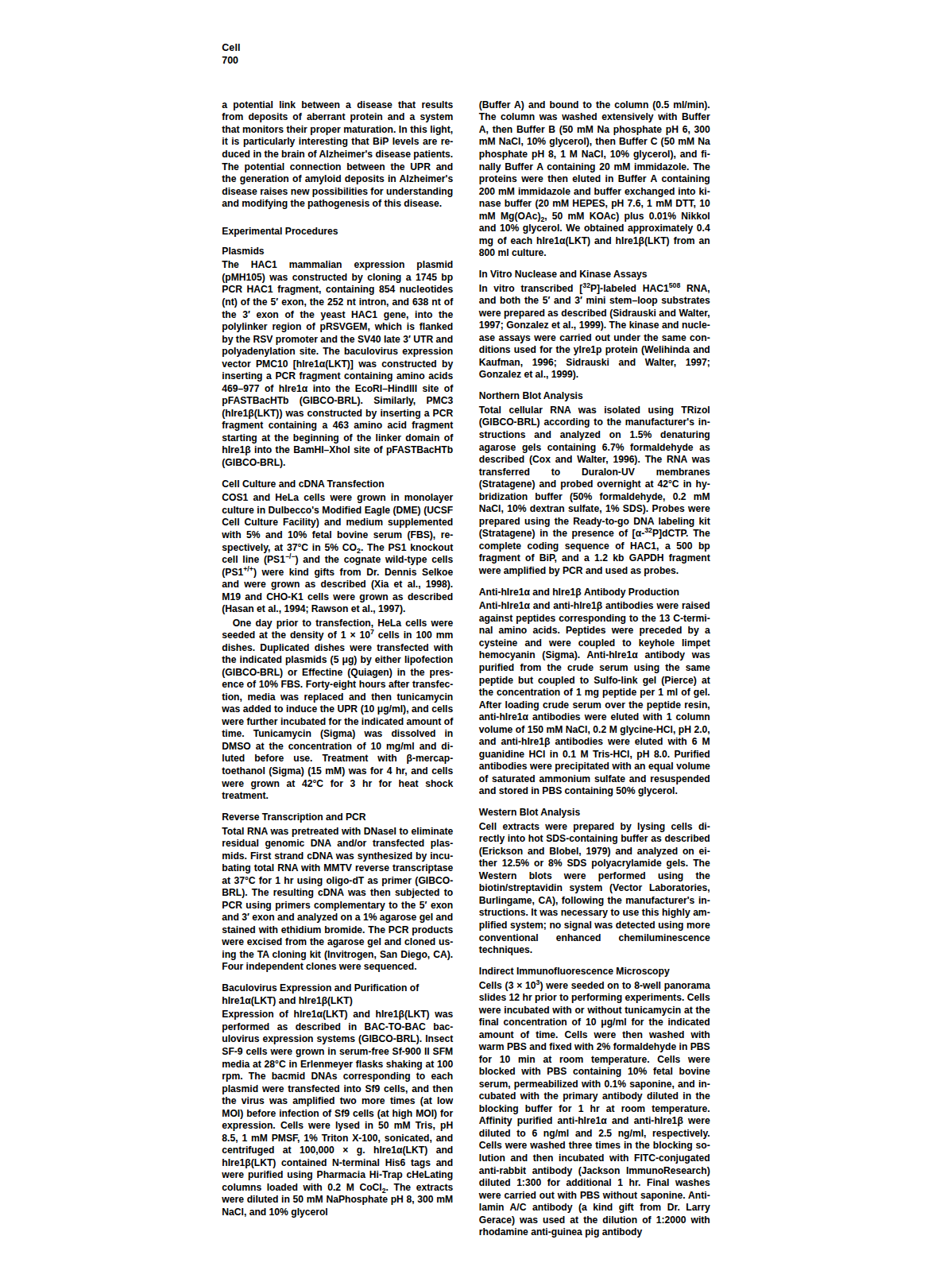Cell
700
a potential link between a disease that results from deposits of aberrant protein and a system that monitors their proper maturation. In this light, it is particularly interesting that BiP levels are reduced in the brain of Alzheimer's disease patients. The potential connection between the UPR and the generation of amyloid deposits in Alzheimer's disease raises new possibilities for understanding and modifying the pathogenesis of this disease.
Experimental Procedures
Plasmids
The HAC1 mammalian expression plasmid (pMH105) was constructed by cloning a 1745 bp PCR HAC1 fragment, containing 854 nucleotides (nt) of the 5′ exon, the 252 nt intron, and 638 nt of the 3′ exon of the yeast HAC1 gene, into the polylinker region of pRSVGEM, which is flanked by the RSV promoter and the SV40 late 3′ UTR and polyadenylation site. The baculovirus expression vector PMC10 [hIre1α(LKT)] was constructed by inserting a PCR fragment containing amino acids 469–977 of hIre1α into the EcoRI–HindIII site of pFASTBacHTb (GIBCO-BRL). Similarly, PMC3 (hIre1β(LKT)) was constructed by inserting a PCR fragment containing a 463 amino acid fragment starting at the beginning of the linker domain of hIre1β into the BamHI–XhoI site of pFASTBacHTb (GIBCO-BRL).
Cell Culture and cDNA Transfection
COS1 and HeLa cells were grown in monolayer culture in Dulbecco's Modified Eagle (DME) (UCSF Cell Culture Facility) and medium supplemented with 5% and 10% fetal bovine serum (FBS), respectively, at 37°C in 5% CO2. The PS1 knockout cell line (PS1−/−) and the cognate wild-type cells (PS1+/+) were kind gifts from Dr. Dennis Selkoe and were grown as described (Xia et al., 1998). M19 and CHO-K1 cells were grown as described (Hasan et al., 1994; Rawson et al., 1997).
One day prior to transfection, HeLa cells were seeded at the density of 1 × 107 cells in 100 mm dishes. Duplicated dishes were transfected with the indicated plasmids (5 μg) by either lipofection (GIBCO-BRL) or Effectine (Quiagen) in the presence of 10% FBS. Forty-eight hours after transfection, media was replaced and then tunicamycin was added to induce the UPR (10 μg/ml), and cells were further incubated for the indicated amount of time. Tunicamycin (Sigma) was dissolved in DMSO at the concentration of 10 mg/ml and diluted before use. Treatment with β-mercaptoethanol (Sigma) (15 mM) was for 4 hr, and cells were grown at 42°C for 3 hr for heat shock treatment.
Reverse Transcription and PCR
Total RNA was pretreated with DNaseI to eliminate residual genomic DNA and/or transfected plasmids. First strand cDNA was synthesized by incubating total RNA with MMTV reverse transcriptase at 37°C for 1 hr using oligo-dT as primer (GIBCO-BRL). The resulting cDNA was then subjected to PCR using primers complementary to the 5′ exon and 3′ exon and analyzed on a 1% agarose gel and stained with ethidium bromide. The PCR products were excised from the agarose gel and cloned using the TA cloning kit (Invitrogen, San Diego, CA). Four independent clones were sequenced.
Baculovirus Expression and Purification of hIre1α(LKT) and hIre1β(LKT)
Expression of hIre1α(LKT) and hIre1β(LKT) was performed as described in BAC-TO-BAC baculovirus expression systems (GIBCO-BRL). Insect SF-9 cells were grown in serum-free Sf-900 II SFM media at 28°C in Erlenmeyer flasks shaking at 100 rpm. The bacmid DNAs corresponding to each plasmid were transfected into Sf9 cells, and then the virus was amplified two more times (at low MOI) before infection of Sf9 cells (at high MOI) for expression. Cells were lysed in 50 mM Tris, pH 8.5, 1 mM PMSF, 1% Triton X-100, sonicated, and centrifuged at 100,000 × g. hIre1α(LKT) and hIre1β(LKT) contained N-terminal His6 tags and were purified using Pharmacia Hi-Trap cHeLating columns loaded with 0.2 M CoCl2. The extracts were diluted in 50 mM NaPhosphate pH 8, 300 mM NaCl, and 10% glycerol
(Buffer A) and bound to the column (0.5 ml/min). The column was washed extensively with Buffer A, then Buffer B (50 mM Na phosphate pH 6, 300 mM NaCl, 10% glycerol), then Buffer C (50 mM Na phosphate pH 8, 1 M NaCl, 10% glycerol), and finally Buffer A containing 20 mM immidazole. The proteins were then eluted in Buffer A containing 200 mM immidazole and buffer exchanged into kinase buffer (20 mM HEPES, pH 7.6, 1 mM DTT, 10 mM Mg(OAc)2, 50 mM KOAc) plus 0.01% Nikkol and 10% glycerol. We obtained approximately 0.4 mg of each hIre1α(LKT) and hIre1β(LKT) from an 800 ml culture.
In Vitro Nuclease and Kinase Assays
In vitro transcribed [32P]-labeled HAC1508 RNA, and both the 5′ and 3′ mini stem–loop substrates were prepared as described (Sidrauski and Walter, 1997; Gonzalez et al., 1999). The kinase and nuclease assays were carried out under the same conditions used for the yIre1p protein (Welihinda and Kaufman, 1996; Sidrauski and Walter, 1997; Gonzalez et al., 1999).
Northern Blot Analysis
Total cellular RNA was isolated using TRizol (GIBCO-BRL) according to the manufacturer's instructions and analyzed on 1.5% denaturing agarose gels containing 6.7% formaldehyde as described (Cox and Walter, 1996). The RNA was transferred to Duralon-UV membranes (Stratagene) and probed overnight at 42°C in hybridization buffer (50% formaldehyde, 0.2 mM NaCl, 10% dextran sulfate, 1% SDS). Probes were prepared using the Ready-to-go DNA labeling kit (Stratagene) in the presence of [α-32P]dCTP. The complete coding sequence of HAC1, a 500 bp fragment of BiP, and a 1.2 kb GAPDH fragment were amplified by PCR and used as probes.
Anti-hIre1α and hIre1β Antibody Production
Anti-hIre1α and anti-hIre1β antibodies were raised against peptides corresponding to the 13 C-terminal amino acids. Peptides were preceded by a cysteine and were coupled to keyhole limpet hemocyanin (Sigma). Anti-hIre1α antibody was purified from the crude serum using the same peptide but coupled to Sulfo-link gel (Pierce) at the concentration of 1 mg peptide per 1 ml of gel. After loading crude serum over the peptide resin, anti-hIre1α antibodies were eluted with 1 column volume of 150 mM NaCl, 0.2 M glycine-HCl, pH 2.0, and anti-hIre1β antibodies were eluted with 6 M guanidine HCl in 0.1 M Tris-HCl, pH 8.0. Purified antibodies were precipitated with an equal volume of saturated ammonium sulfate and resuspended and stored in PBS containing 50% glycerol.
Western Blot Analysis
Cell extracts were prepared by lysing cells directly into hot SDS-containing buffer as described (Erickson and Blobel, 1979) and analyzed on either 12.5% or 8% SDS polyacrylamide gels. The Western blots were performed using the biotin/streptavidin system (Vector Laboratories, Burlingame, CA), following the manufacturer's instructions. It was necessary to use this highly amplified system; no signal was detected using more conventional enhanced chemiluminescence techniques.
Indirect Immunofluorescence Microscopy
Cells (3 × 103) were seeded on to 8-well panorama slides 12 hr prior to performing experiments. Cells were incubated with or without tunicamycin at the final concentration of 10 μg/ml for the indicated amount of time. Cells were then washed with warm PBS and fixed with 2% formaldehyde in PBS for 10 min at room temperature. Cells were blocked with PBS containing 10% fetal bovine serum, permeabilized with 0.1% saponine, and incubated with the primary antibody diluted in the blocking buffer for 1 hr at room temperature. Affinity purified anti-hIre1α and anti-hIre1β were diluted to 6 ng/ml and 2.5 ng/ml, respectively. Cells were washed three times in the blocking solution and then incubated with FITC-conjugated anti-rabbit antibody (Jackson ImmunoResearch) diluted 1:300 for additional 1 hr. Final washes were carried out with PBS without saponine. Anti-lamin A/C antibody (a kind gift from Dr. Larry Gerace) was used at the dilution of 1:2000 with rhodamine anti-guinea pig antibody